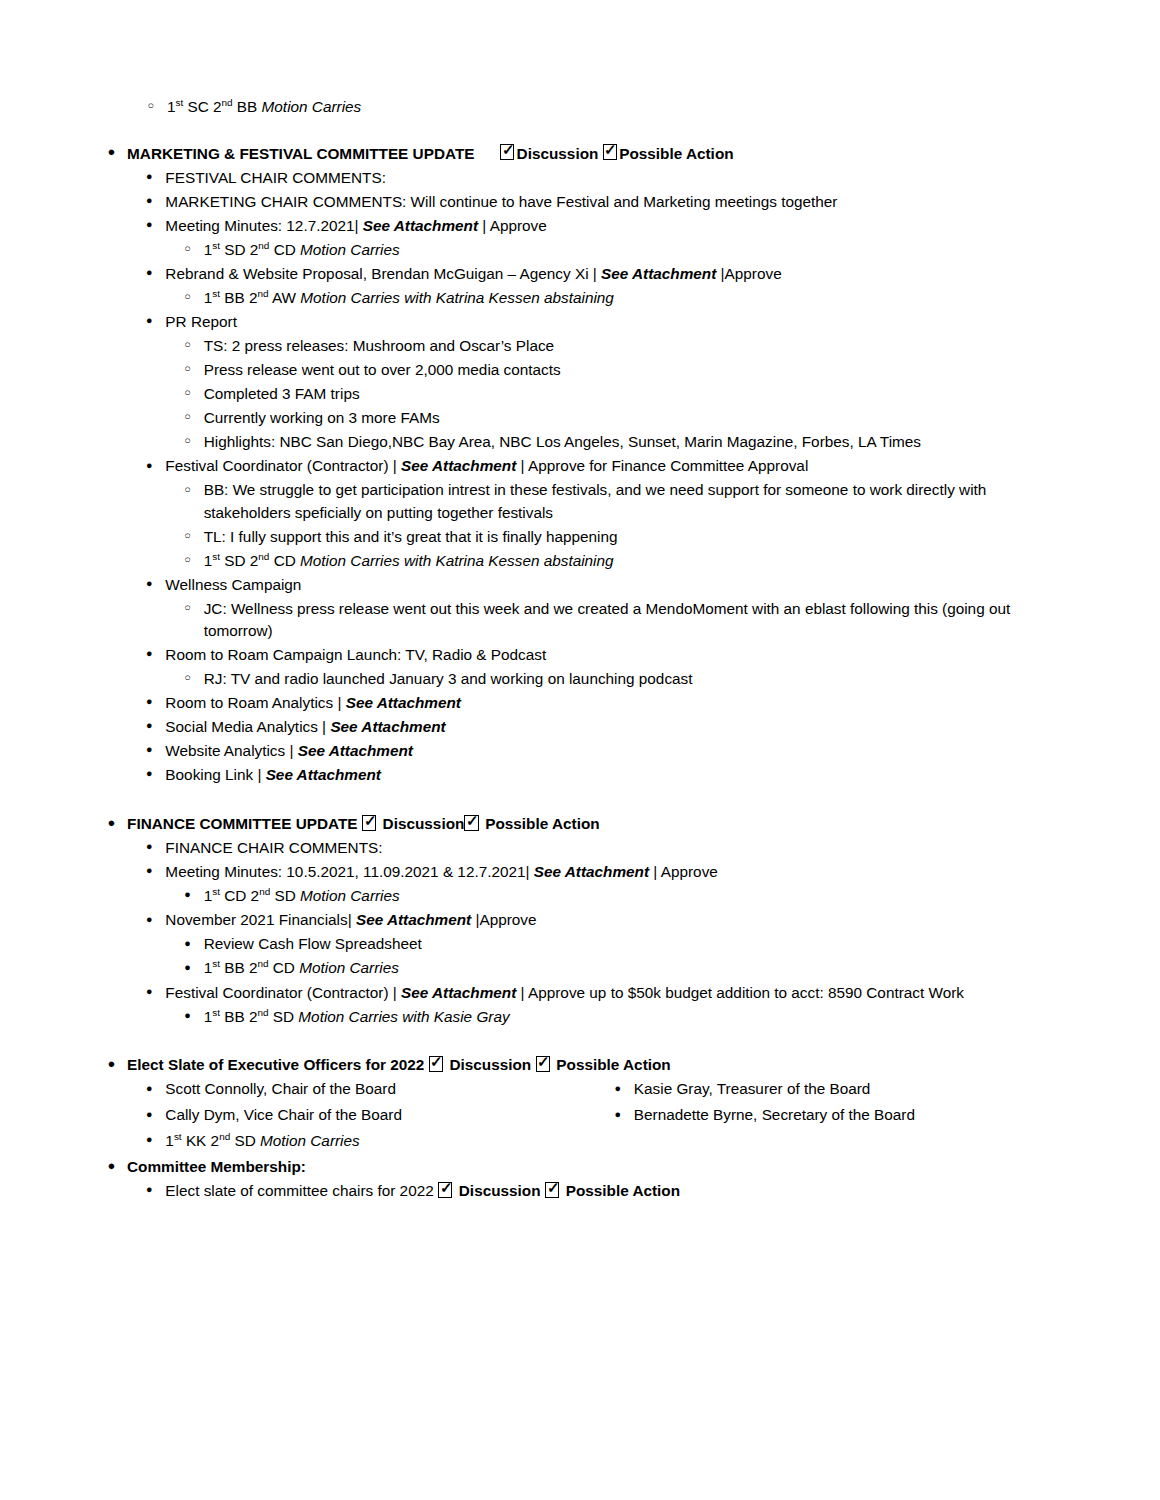1st SC 2nd BB Motion Carries
MARKETING & FESTIVAL COMMITTEE UPDATE Discussion Possible Action
FESTIVAL CHAIR COMMENTS:
MARKETING CHAIR COMMENTS: Will continue to have Festival and Marketing meetings together
Meeting Minutes: 12.7.2021| See Attachment | Approve
1st SD 2nd CD Motion Carries
Rebrand & Website Proposal, Brendan McGuigan – Agency Xi | See Attachment |Approve
1st BB 2nd AW Motion Carries with Katrina Kessen abstaining
PR Report
TS: 2 press releases: Mushroom and Oscar’s Place
Press release went out to over 2,000 media contacts
Completed 3 FAM trips
Currently working on 3 more FAMs
Highlights: NBC San Diego,NBC Bay Area, NBC Los Angeles, Sunset, Marin Magazine, Forbes, LA Times
Festival Coordinator (Contractor) | See Attachment | Approve for Finance Committee Approval
BB: We struggle to get participation intrest in these festivals, and we need support for someone to work directly with stakeholders speficially on putting together festivals
TL: I fully support this and it’s great that it is finally happening
1st SD 2nd CD Motion Carries with Katrina Kessen abstaining
Wellness Campaign
JC: Wellness press release went out this week and we created a MendoMoment with an eblast following this (going out tomorrow)
Room to Roam Campaign Launch: TV, Radio & Podcast
RJ: TV and radio launched January 3 and working on launching podcast
Room to Roam Analytics | See Attachment
Social Media Analytics | See Attachment
Website Analytics | See Attachment
Booking Link | See Attachment
FINANCE COMMITTEE UPDATE Discussion Possible Action
FINANCE CHAIR COMMENTS:
Meeting Minutes: 10.5.2021, 11.09.2021 & 12.7.2021| See Attachment | Approve
1st CD 2nd SD Motion Carries
November 2021 Financials| See Attachment |Approve
Review Cash Flow Spreadsheet
1st BB 2nd CD Motion Carries
Festival Coordinator (Contractor) | See Attachment | Approve up to $50k budget addition to acct: 8590 Contract Work
1st BB 2nd SD Motion Carries with Kasie Gray
Elect Slate of Executive Officers for 2022 Discussion Possible Action
| Scott Connolly, Chair of the Board | Kasie Gray, Treasurer of the Board |
| Cally Dym, Vice Chair of the Board | Bernadette Byrne, Secretary of the Board |
| 1 st KK 2 nd SD Motion Carries | |
Committee Membership:
Elect slate of committee chairs for 2022 Discussion Possible Action